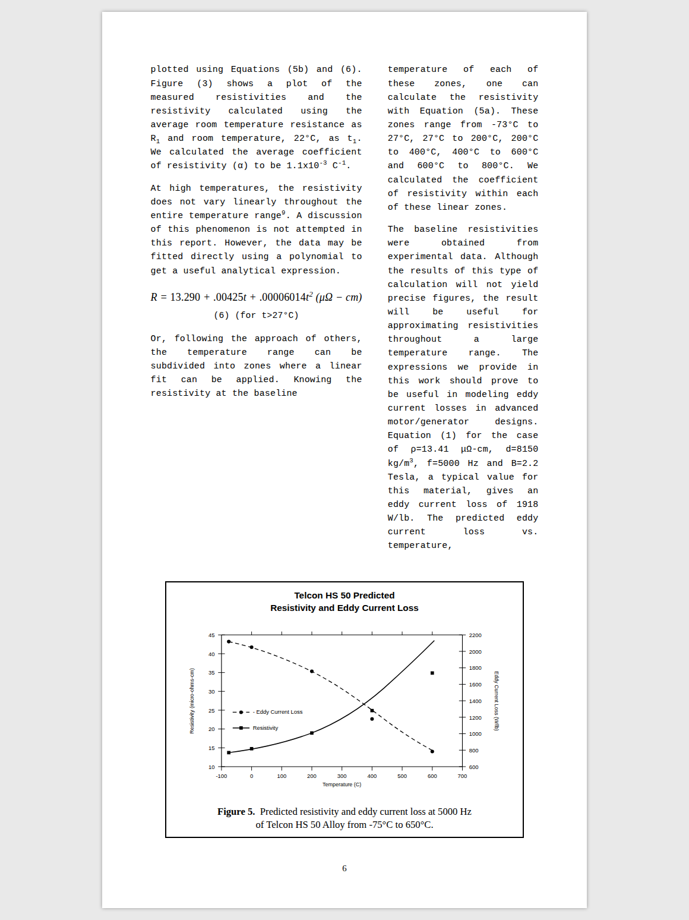plotted using Equations (5b) and (6). Figure (3) shows a plot of the measured resistivities and the resistivity calculated using the average room temperature resistance as R1 and room temperature, 22°C, as t1. We calculated the average coefficient of resistivity (α) to be 1.1x10-3 C-1.
At high temperatures, the resistivity does not vary linearly throughout the entire temperature range9. A discussion of this phenomenon is not attempted in this report. However, the data may be fitted directly using a polynomial to get a useful analytical expression.
R = 13.290 + .00425t + .00006014t2 (μΩ − cm)
(6) (for t>27°C)
Or, following the approach of others, the temperature range can be subdivided into zones where a linear fit can be applied. Knowing the resistivity at the baseline
temperature of each of these zones, one can calculate the resistivity with Equation (5a). These zones range from -73°C to 27°C, 27°C to 200°C, 200°C to 400°C, 400°C to 600°C and 600°C to 800°C. We calculated the coefficient of resistivity within each of these linear zones.
The baseline resistivities were obtained from experimental data. Although the results of this type of calculation will not yield precise figures, the result will be useful for approximating resistivities throughout a large temperature range. The expressions we provide in this work should prove to be useful in modeling eddy current losses in advanced motor/generator designs. Equation (1) for the case of ρ=13.41 μΩ-cm, d=8150 kg/m3, f=5000 Hz and B=2.2 Tesla, a typical value for this material, gives an eddy current loss of 1918 W/lb. The predicted eddy current loss vs. temperature,
Telcon HS 50 Predicted
Resistivity and Eddy Current Loss
10 15 20 25 30 35 40 45 600 800 1000 1200 1400 1600 1800 2000 2200 -100 0 100 200 300 400 500 600 700 Temperature (C) Resistivity (micro-ohms-cm) Eddy Current Loss (W/lb) - Eddy Current Loss Resistivity
Figure 5. Predicted resistivity and eddy current loss at 5000 Hz
of Telcon HS 50 Alloy from -75°C to 650°C.
6